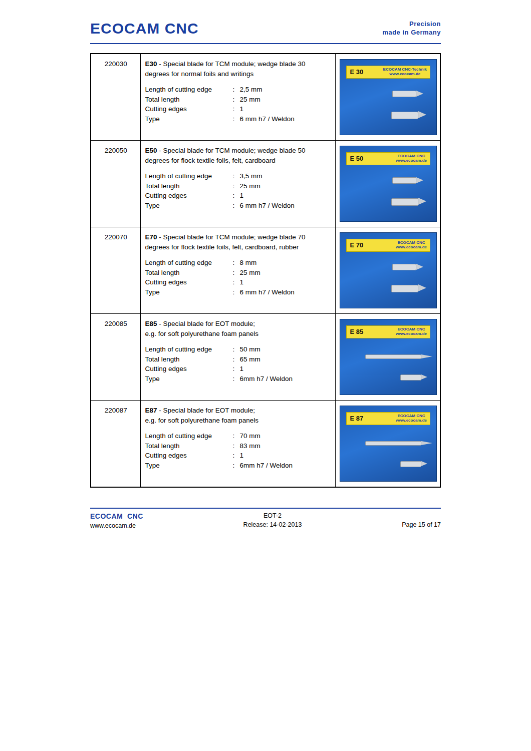ECOCAM CNC
Precision
made in Germany
| 220030 | E30 - Special blade for TCM module; wedge blade 30 degrees for normal foils and writings Length of cutting edge : 2,5 mm Total length : 25 mm Cutting edges : 1 Type : 6 mm h7 / Weldon | E 30 ECOCAM CNC-Technik www.ecocam.de |
| 220050 | E50 - Special blade for TCM module; wedge blade 50 degrees for flock textile foils, felt, cardboard Length of cutting edge : 3,5 mm Total length : 25 mm Cutting edges : 1 Type : 6 mm h7 / Weldon | E 50 ECOCAM CNC www.ecocam.de |
| 220070 | E70 - Special blade for TCM module; wedge blade 70 degrees for flock textile foils, felt, cardboard, rubber Length of cutting edge : 8 mm Total length : 25 mm Cutting edges : 1 Type : 6 mm h7 / Weldon | E 70 ECOCAM CNC www.ecocam.de |
| 220085 | E85 - Special blade for EOT module; e.g. for soft polyurethane foam panels Length of cutting edge : 50 mm Total length : 65 mm Cutting edges : 1 Type : 6mm h7 / Weldon | E 85 ECOCAM CNC www.ecocam.de |
| 220087 | E87 - Special blade for EOT module; e.g. for soft polyurethane foam panels Length of cutting edge : 70 mm Total length : 83 mm Cutting edges : 1 Type : 6mm h7 / Weldon | E 87 ECOCAM CNC www.ecocam.de |
ECOCAM CNC
www.ecocam.de
EOT-2
Release: 14-02-2013
Page 15 of 17